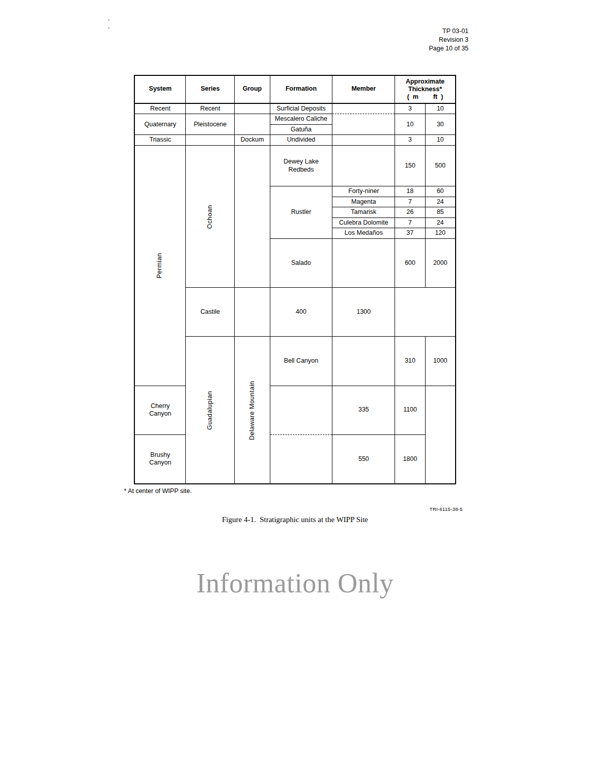. .
TP 03-01
Revision 3
Page 10 of 35
| System | Series | Group | Formation | Member | Approximate Thickness* ( m ft ) |
| --- | --- | --- | --- | --- | --- |
| Recent | Recent | | Surficial Deposits | | 3 | 10 |
| Quaternary | Pleistocene | | Mescalero Caliche | | 10 | 30 |
| Gatuña |
| Triassic | | Dockum | Undivided | | 3 | 10 |
| Permian | Ochoan | | Dewey Lake Redbeds | | 150 | 500 |
| Rustler | Forty-niner | 18 | 60 |
| Magenta | 7 | 24 |
| Tamarisk | 26 | 85 |
| Culebra Dolomite | 7 | 24 |
| Los Medaños | 37 | 120 |
| Salado | | 600 | 2000 |
| Castile | | 400 | 1300 |
| Guadalupian | Delaware Mountain | Bell Canyon | | 310 | 1000 |
| Cherry Canyon | | 335 | 1100 |
| Brushy Canyon | | 550 | 1800 |
* At center of WIPP site.
TRI-6115-38-5
Figure 4-1. Stratigraphic units at the WIPP Site
Information Only